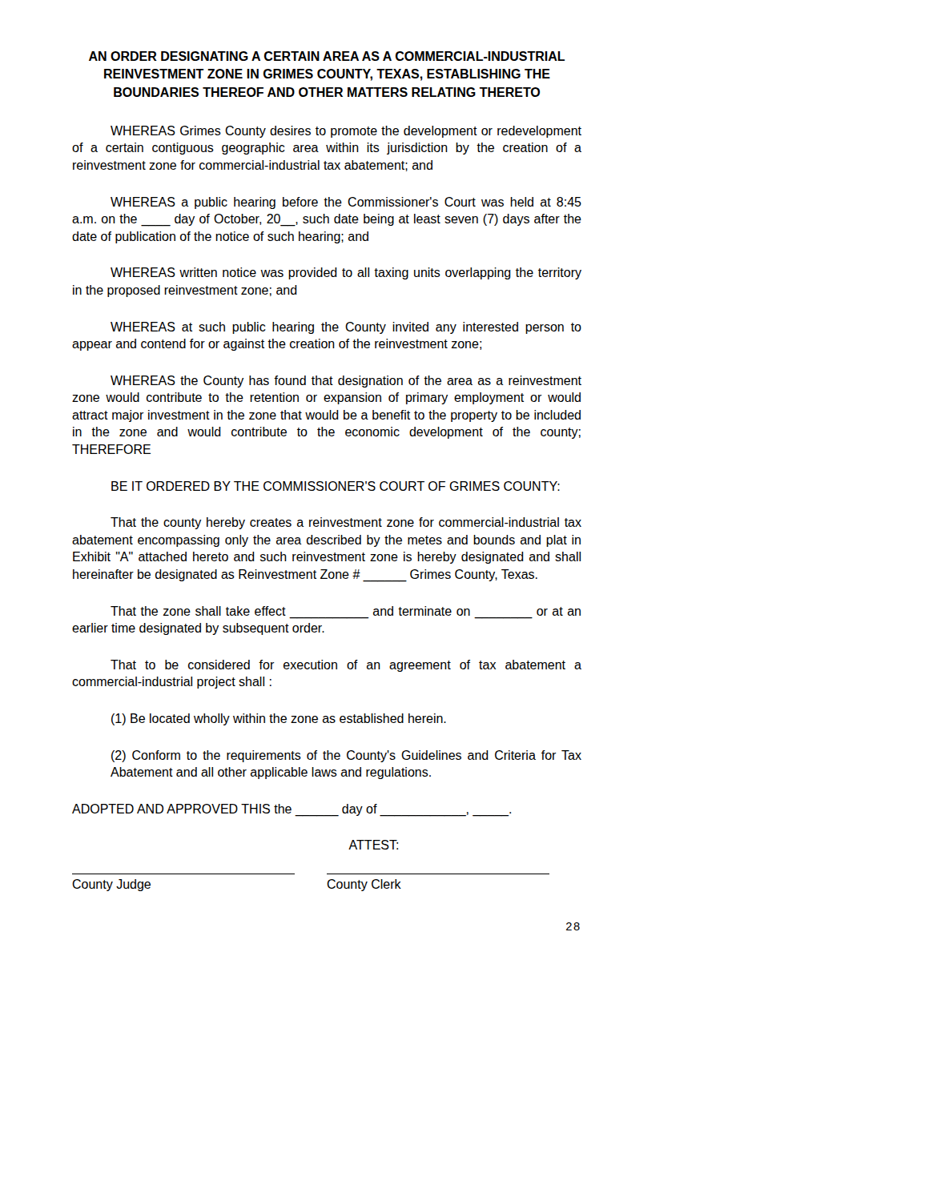An Order Designating a Certain Area as a Commercial-Industrial Reinvestment Zone in Grimes County, Texas, Establishing the Boundaries Thereof and Other Matters Relating Thereto
WHEREAS Grimes County desires to promote the development or redevelopment of a certain contiguous geographic area within its jurisdiction by the creation of a reinvestment zone for commercial-industrial tax abatement; and
WHEREAS a public hearing before the Commissioner's Court was held at 8:45 a.m. on the ____ day of October, 20__, such date being at least seven (7) days after the date of publication of the notice of such hearing; and
WHEREAS written notice was provided to all taxing units overlapping the territory in the proposed reinvestment zone; and
WHEREAS at such public hearing the County invited any interested person to appear and contend for or against the creation of the reinvestment zone;
WHEREAS the County has found that designation of the area as a reinvestment zone would contribute to the retention or expansion of primary employment or would attract major investment in the zone that would be a benefit to the property to be included in the zone and would contribute to the economic development of the county; THEREFORE
BE IT ORDERED BY THE COMMISSIONER'S COURT OF GRIMES COUNTY:
That the county hereby creates a reinvestment zone for commercial-industrial tax abatement encompassing only the area described by the metes and bounds and plat in Exhibit "A" attached hereto and such reinvestment zone is hereby designated and shall hereinafter be designated as Reinvestment Zone # ______ Grimes County, Texas.
That the zone shall take effect ___________ and terminate on ________ or at an earlier time designated by subsequent order.
That to be considered for execution of an agreement of tax abatement a commercial-industrial project shall :
(1) Be located wholly within the zone as established herein.
(2) Conform to the requirements of the County's Guidelines and Criteria for Tax Abatement and all other applicable laws and regulations.
ADOPTED AND APPROVED THIS the ______ day of ____________, _____.
ATTEST:
| County Judge | County Clerk |
28